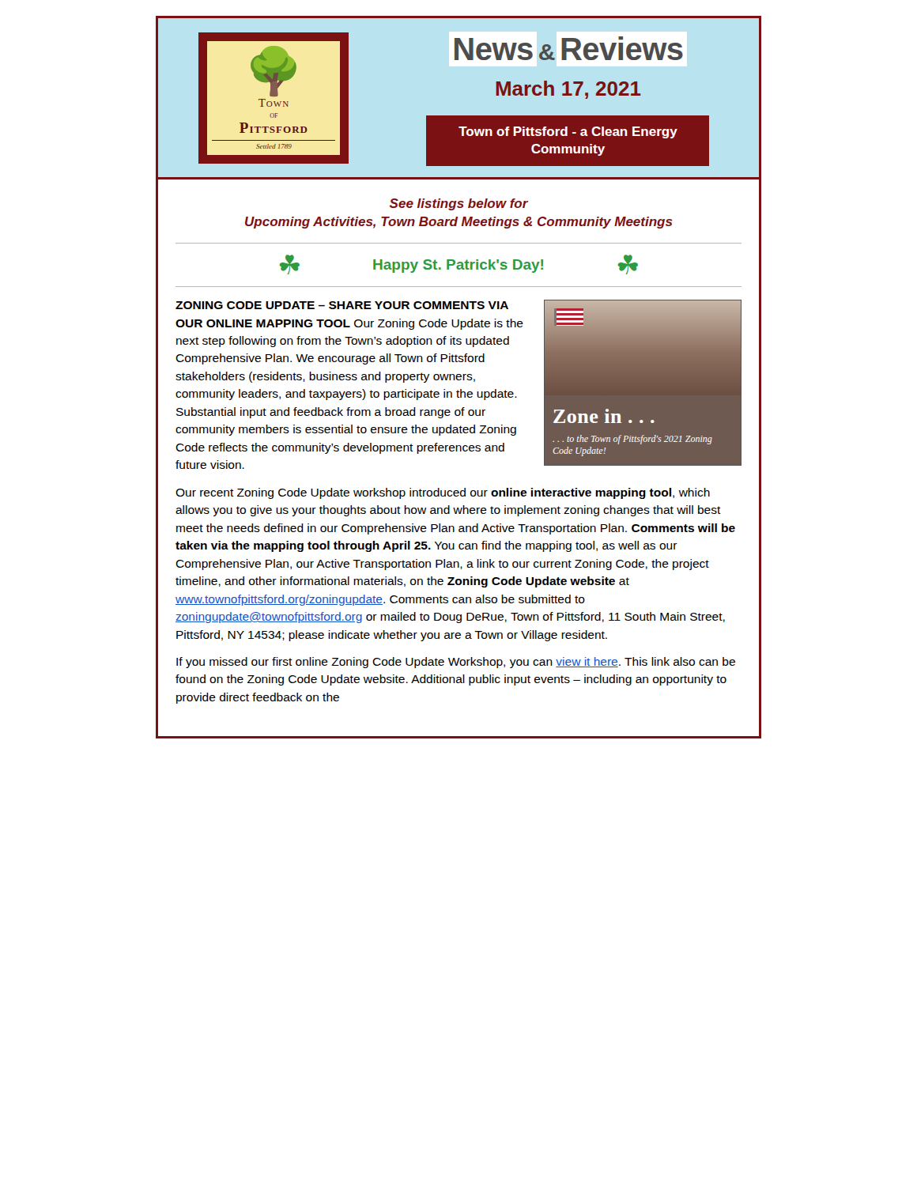🌳
Town
of
Pittsford
Settled 1789
News&Reviews
March 17, 2021
Town of Pittsford - a Clean Energy Community
See listings below for
Upcoming Activities, Town Board Meetings & Community Meetings
☘ Happy St. Patrick's Day! ☘
Zone in . . .
. . . to the Town of Pittsford's 2021 Zoning Code Update!
ZONING CODE UPDATE – SHARE YOUR COMMENTS VIA OUR ONLINE MAPPING TOOL
Our Zoning Code Update is the next step following on from the Town’s adoption of its updated Comprehensive Plan. We encourage all Town of Pittsford stakeholders (residents, business and property owners, community leaders, and taxpayers) to participate in the update. Substantial input and feedback from a broad range of our community members is essential to ensure the updated Zoning Code reflects the community’s development preferences and future vision.
Our recent Zoning Code Update workshop introduced our online interactive mapping tool, which allows you to give us your thoughts about how and where to implement zoning changes that will best meet the needs defined in our Comprehensive Plan and Active Transportation Plan. Comments will be taken via the mapping tool through April 25. You can find the mapping tool, as well as our Comprehensive Plan, our Active Transportation Plan, a link to our current Zoning Code, the project timeline, and other informational materials, on the Zoning Code Update website at www.townofpittsford.org/zoningupdate. Comments can also be submitted to zoningupdate@townofpittsford.org or mailed to Doug DeRue, Town of Pittsford, 11 South Main Street, Pittsford, NY 14534; please indicate whether you are a Town or Village resident.
If you missed our first online Zoning Code Update Workshop, you can view it here. This link also can be found on the Zoning Code Update website. Additional public input events – including an opportunity to provide direct feedback on the